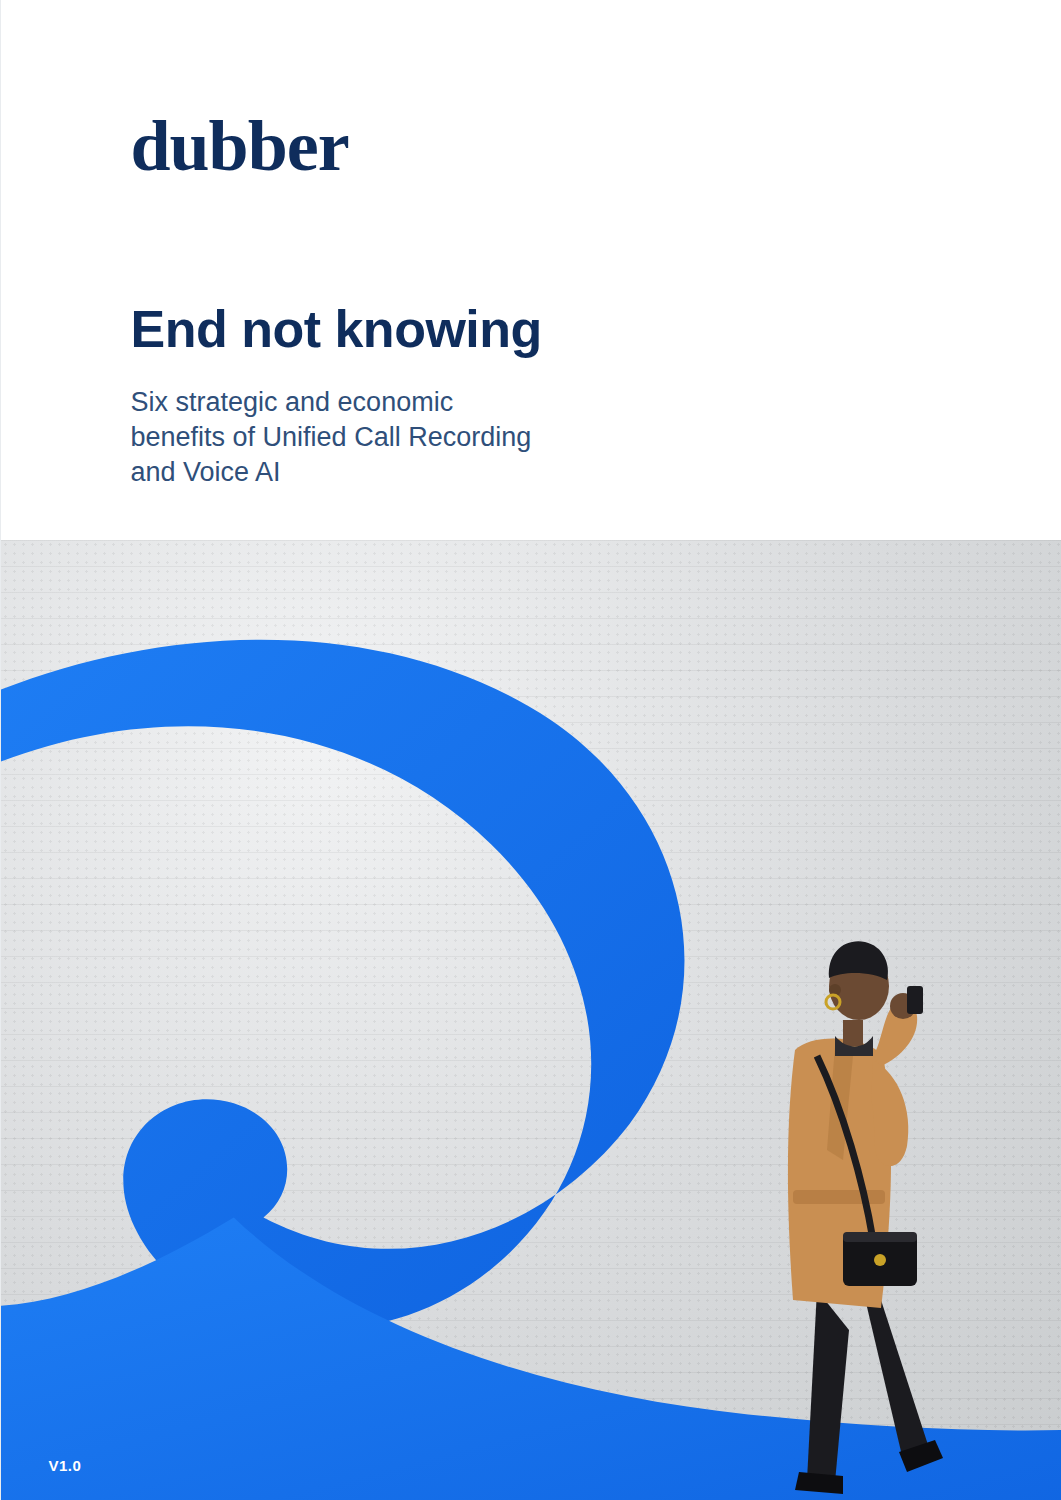dubber
End not knowing
Six strategic and economic
benefits of Unified Call Recording
and Voice AI
V1.0